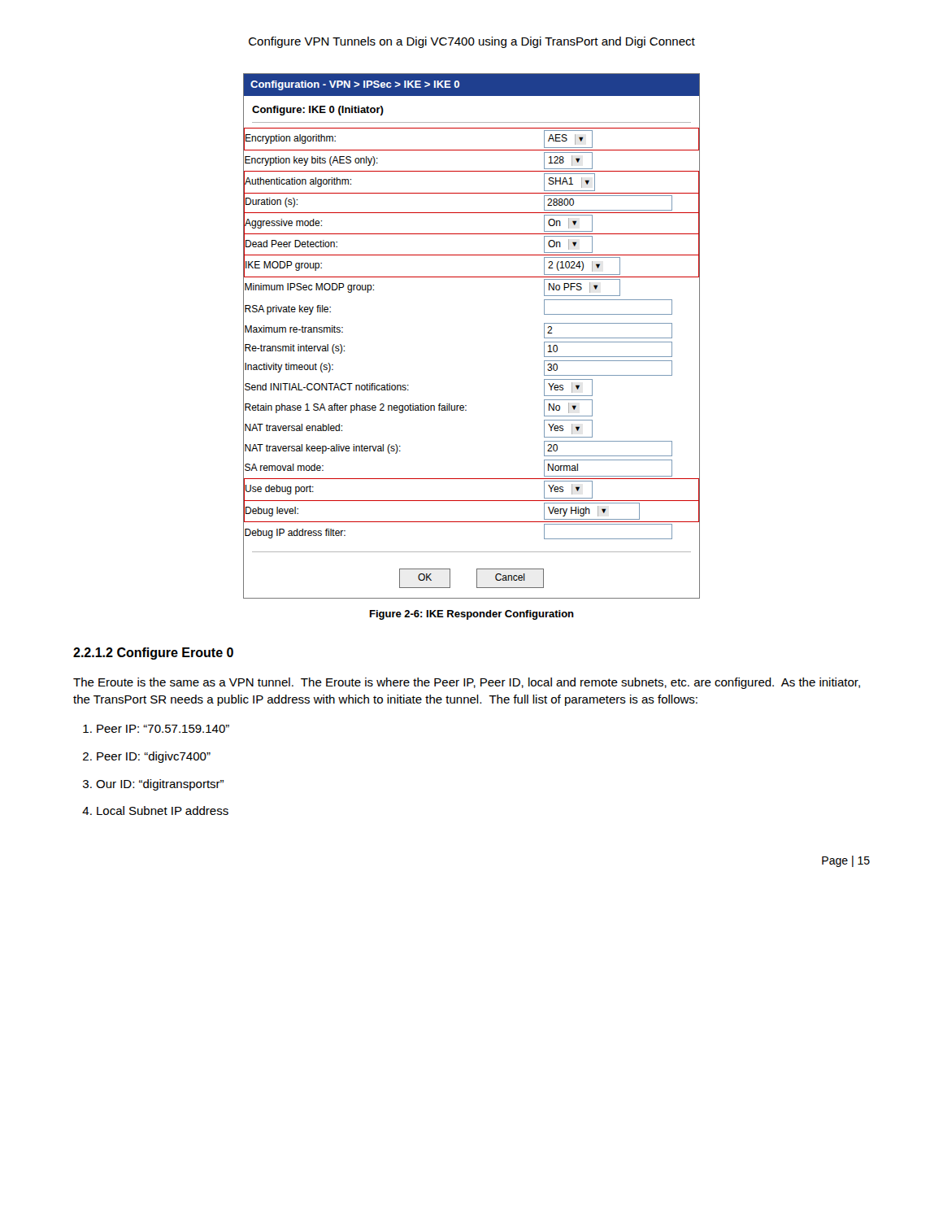Configure VPN Tunnels on a Digi VC7400 using a Digi TransPort and Digi Connect
Configuration - VPN > IPSec > IKE > IKE 0
Configure: IKE 0 (Initiator)
| Encryption algorithm: | AES ▼ |
| Encryption key bits (AES only): | 128 ▼ |
| Authentication algorithm: | SHA1 ▼ |
| Duration (s): | 28800 |
| Aggressive mode: | On ▼ |
| Dead Peer Detection: | On ▼ |
| IKE MODP group: | 2 (1024) ▼ |
| Minimum IPSec MODP group: | No PFS ▼ |
| RSA private key file: | |
| Maximum re-transmits: | 2 |
| Re-transmit interval (s): | 10 |
| Inactivity timeout (s): | 30 |
| Send INITIAL-CONTACT notifications: | Yes ▼ |
| Retain phase 1 SA after phase 2 negotiation failure: | No ▼ |
| NAT traversal enabled: | Yes ▼ |
| NAT traversal keep-alive interval (s): | 20 |
| SA removal mode: | Normal |
| Use debug port: | Yes ▼ |
| Debug level: | Very High ▼ |
| Debug IP address filter: | |
OK Cancel
Figure 2-6: IKE Responder Configuration
2.2.1.2 Configure Eroute 0
The Eroute is the same as a VPN tunnel. The Eroute is where the Peer IP, Peer ID, local and remote subnets, etc. are configured. As the initiator, the TransPort SR needs a public IP address with which to initiate the tunnel. The full list of parameters is as follows:
Peer IP: “70.57.159.140”
Peer ID: “digivc7400”
Our ID: “digitransportsr”
Local Subnet IP address
Page | 15